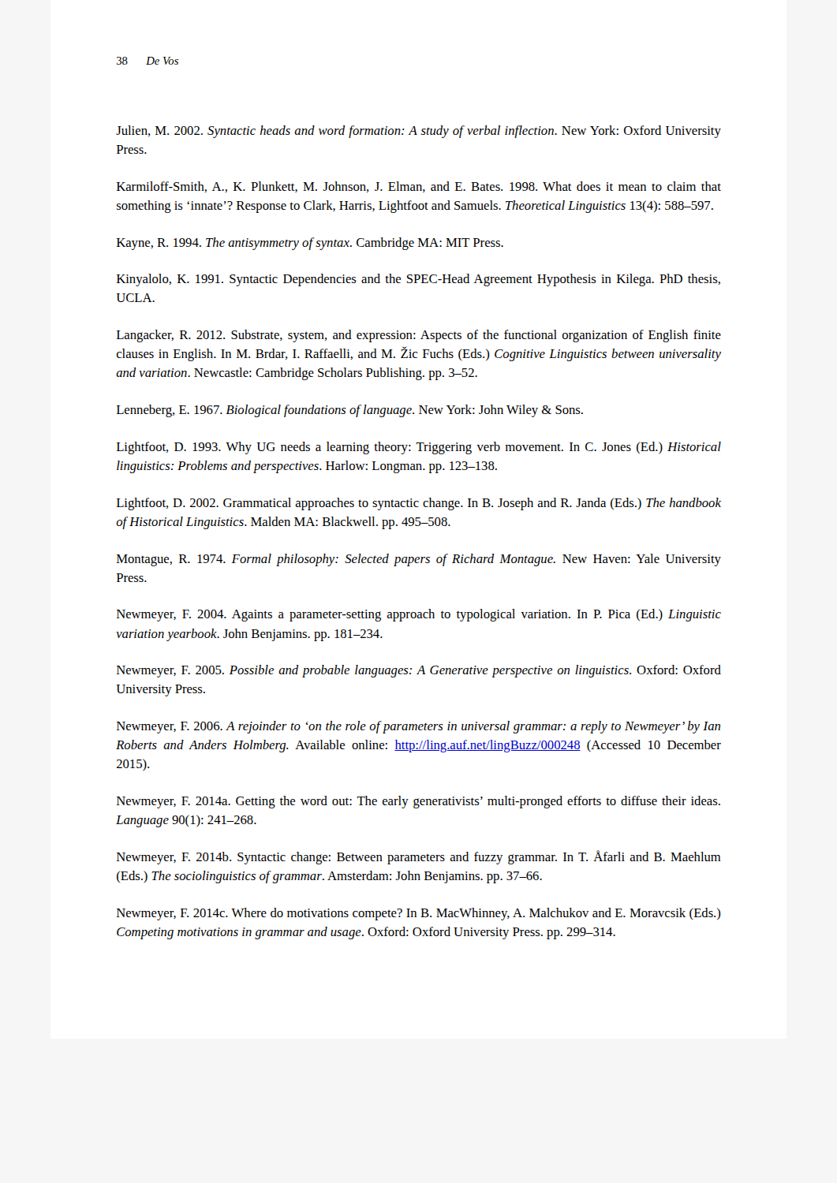38 De Vos
Julien, M. 2002. Syntactic heads and word formation: A study of verbal inflection. New York: Oxford University Press.
Karmiloff-Smith, A., K. Plunkett, M. Johnson, J. Elman, and E. Bates. 1998. What does it mean to claim that something is ‘innate’? Response to Clark, Harris, Lightfoot and Samuels. Theoretical Linguistics 13(4): 588–597.
Kayne, R. 1994. The antisymmetry of syntax. Cambridge MA: MIT Press.
Kinyalolo, K. 1991. Syntactic Dependencies and the SPEC-Head Agreement Hypothesis in Kilega. PhD thesis, UCLA.
Langacker, R. 2012. Substrate, system, and expression: Aspects of the functional organization of English finite clauses in English. In M. Brdar, I. Raffaelli, and M. Žic Fuchs (Eds.) Cognitive Linguistics between universality and variation. Newcastle: Cambridge Scholars Publishing. pp. 3–52.
Lenneberg, E. 1967. Biological foundations of language. New York: John Wiley & Sons.
Lightfoot, D. 1993. Why UG needs a learning theory: Triggering verb movement. In C. Jones (Ed.) Historical linguistics: Problems and perspectives. Harlow: Longman. pp. 123–138.
Lightfoot, D. 2002. Grammatical approaches to syntactic change. In B. Joseph and R. Janda (Eds.) The handbook of Historical Linguistics. Malden MA: Blackwell. pp. 495–508.
Montague, R. 1974. Formal philosophy: Selected papers of Richard Montague. New Haven: Yale University Press.
Newmeyer, F. 2004. Againts a parameter-setting approach to typological variation. In P. Pica (Ed.) Linguistic variation yearbook. John Benjamins. pp. 181–234.
Newmeyer, F. 2005. Possible and probable languages: A Generative perspective on linguistics. Oxford: Oxford University Press.
Newmeyer, F. 2006. A rejoinder to ‘on the role of parameters in universal grammar: a reply to Newmeyer’ by Ian Roberts and Anders Holmberg. Available online: http://ling.auf.net/lingBuzz/000248 (Accessed 10 December 2015).
Newmeyer, F. 2014a. Getting the word out: The early generativists’ multi-pronged efforts to diffuse their ideas. Language 90(1): 241–268.
Newmeyer, F. 2014b. Syntactic change: Between parameters and fuzzy grammar. In T. Åfarli and B. Maehlum (Eds.) The sociolinguistics of grammar. Amsterdam: John Benjamins. pp. 37–66.
Newmeyer, F. 2014c. Where do motivations compete? In B. MacWhinney, A. Malchukov and E. Moravcsik (Eds.) Competing motivations in grammar and usage. Oxford: Oxford University Press. pp. 299–314.